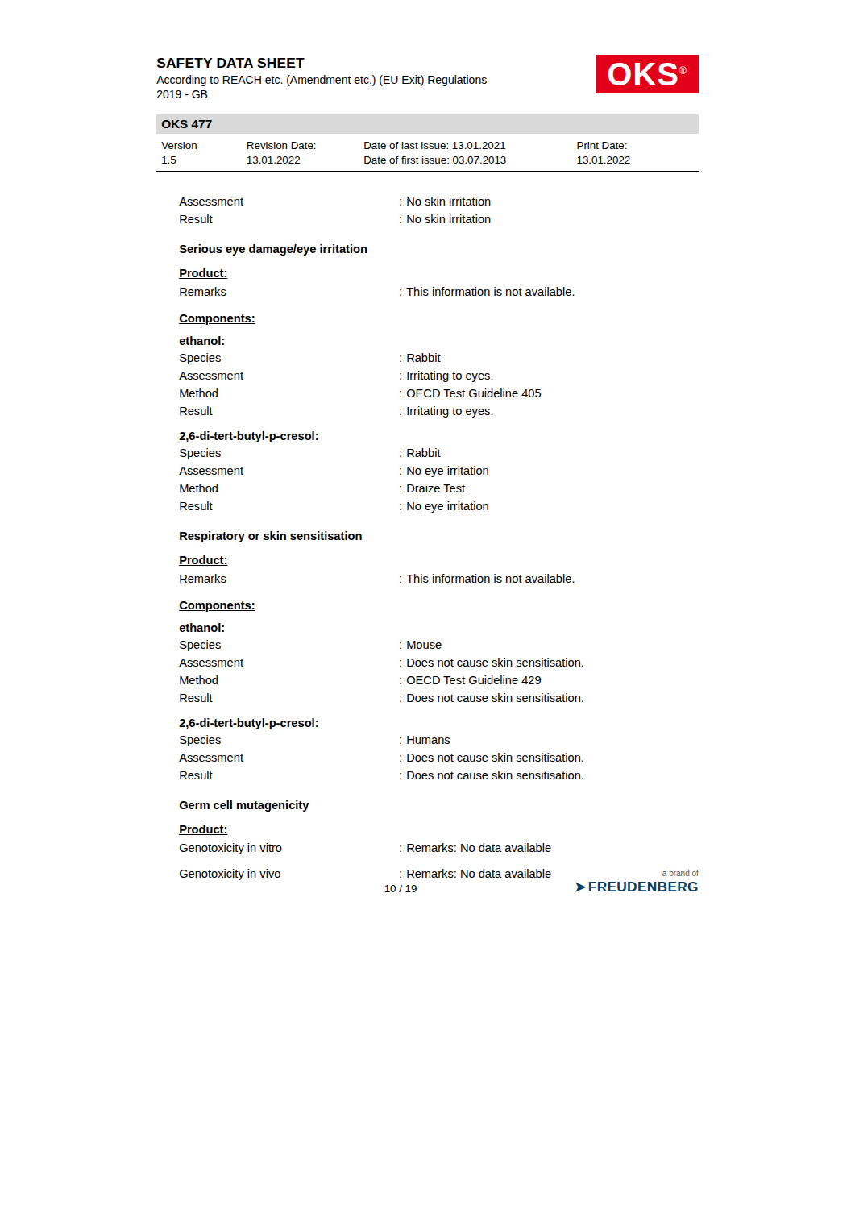SAFETY DATA SHEET
According to REACH etc. (Amendment etc.) (EU Exit) Regulations
2019 - GB
OKS®
OKS 477
Version
1.5
Revision Date:
13.01.2022
Date of last issue: 13.01.2021
Date of first issue: 03.07.2013
Print Date:
13.01.2022
Assessment
:
No skin irritation
Result
:
No skin irritation
Serious eye damage/eye irritation
Product:
Remarks
:
This information is not available.
Components:
ethanol:
Species
:
Rabbit
Assessment
:
Irritating to eyes.
Method
:
OECD Test Guideline 405
Result
:
Irritating to eyes.
2,6-di-tert-butyl-p-cresol:
Species
:
Rabbit
Assessment
:
No eye irritation
Method
:
Draize Test
Result
:
No eye irritation
Respiratory or skin sensitisation
Product:
Remarks
:
This information is not available.
Components:
ethanol:
Species
:
Mouse
Assessment
:
Does not cause skin sensitisation.
Method
:
OECD Test Guideline 429
Result
:
Does not cause skin sensitisation.
2,6-di-tert-butyl-p-cresol:
Species
:
Humans
Assessment
:
Does not cause skin sensitisation.
Result
:
Does not cause skin sensitisation.
Germ cell mutagenicity
Product:
Genotoxicity in vitro
:
Remarks: No data available
Genotoxicity in vivo
:
Remarks: No data available
10 / 19
a brand of ➤FREUDENBERG